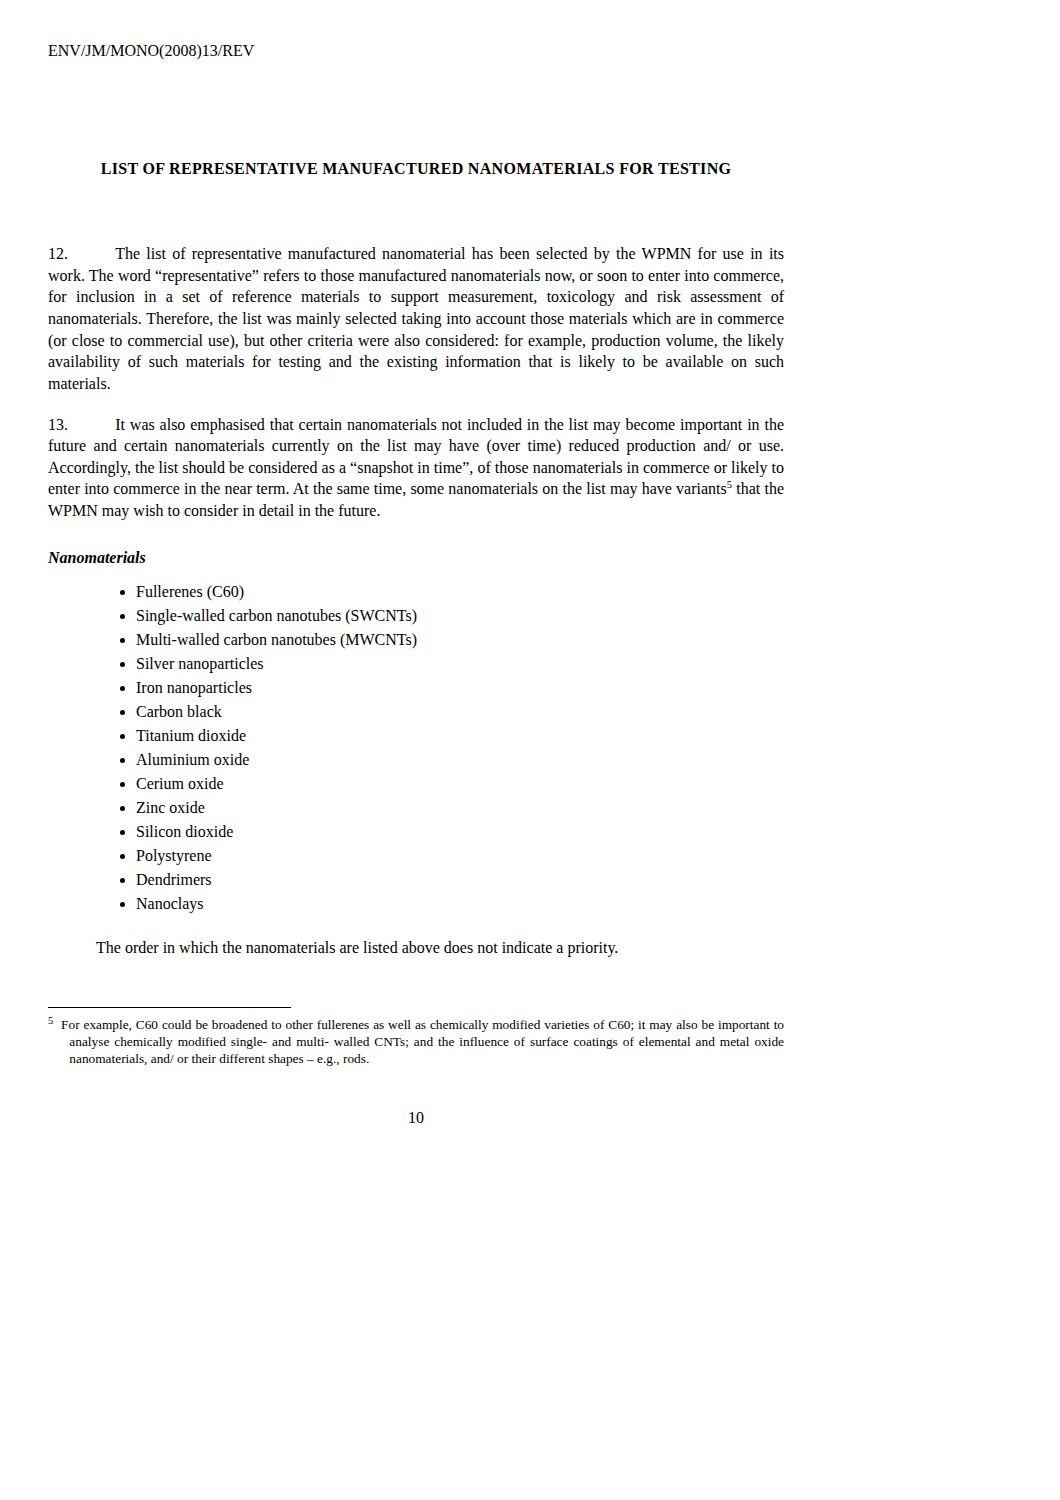ENV/JM/MONO(2008)13/REV
LIST OF REPRESENTATIVE MANUFACTURED NANOMATERIALS FOR TESTING
12. The list of representative manufactured nanomaterial has been selected by the WPMN for use in its work. The word “representative” refers to those manufactured nanomaterials now, or soon to enter into commerce, for inclusion in a set of reference materials to support measurement, toxicology and risk assessment of nanomaterials. Therefore, the list was mainly selected taking into account those materials which are in commerce (or close to commercial use), but other criteria were also considered: for example, production volume, the likely availability of such materials for testing and the existing information that is likely to be available on such materials.
13. It was also emphasised that certain nanomaterials not included in the list may become important in the future and certain nanomaterials currently on the list may have (over time) reduced production and/ or use. Accordingly, the list should be considered as a “snapshot in time”, of those nanomaterials in commerce or likely to enter into commerce in the near term. At the same time, some nanomaterials on the list may have variants5 that the WPMN may wish to consider in detail in the future.
Nanomaterials
Fullerenes (C60)
Single-walled carbon nanotubes (SWCNTs)
Multi-walled carbon nanotubes (MWCNTs)
Silver nanoparticles
Iron nanoparticles
Carbon black
Titanium dioxide
Aluminium oxide
Cerium oxide
Zinc oxide
Silicon dioxide
Polystyrene
Dendrimers
Nanoclays
The order in which the nanomaterials are listed above does not indicate a priority.
5 For example, C60 could be broadened to other fullerenes as well as chemically modified varieties of C60; it may also be important to analyse chemically modified single- and multi- walled CNTs; and the influence of surface coatings of elemental and metal oxide nanomaterials, and/ or their different shapes – e.g., rods.
10